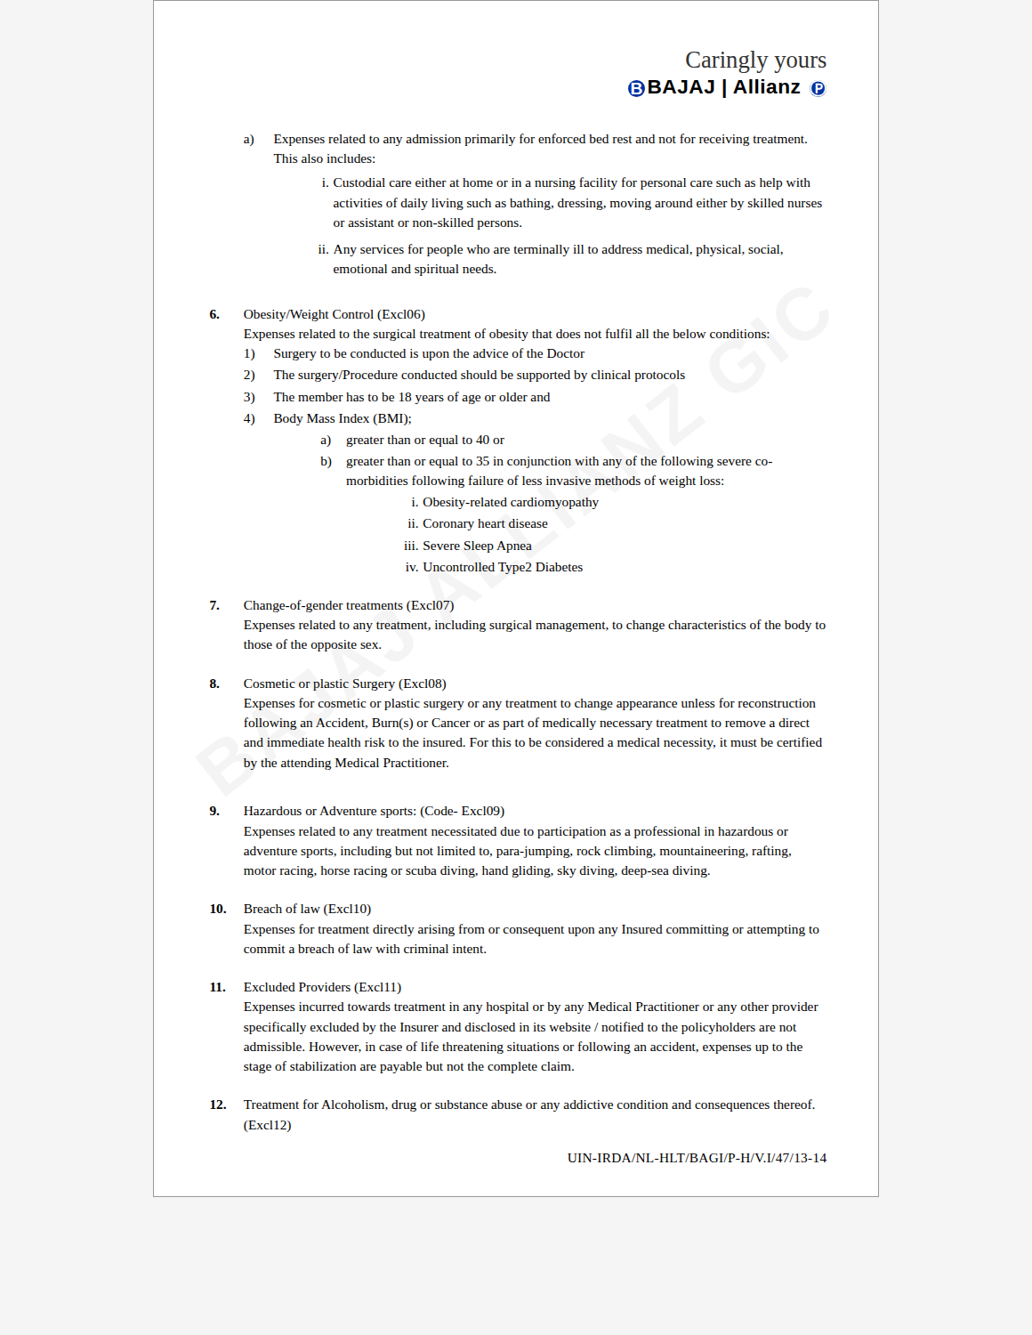BAJAJ ALLIANZ GIC
Caringly yours
BBAJAJ | Allianz Ⓟ
Expenses related to any admission primarily for enforced bed rest and not for receiving treatment. This also includes:
Custodial care either at home or in a nursing facility for personal care such as help with activities of daily living such as bathing, dressing, moving around either by skilled nurses or assistant or non-skilled persons.
Any services for people who are terminally ill to address medical, physical, social, emotional and spiritual needs.
Obesity/Weight Control (Excl06) Expenses related to the surgical treatment of obesity that does not fulfil all the below conditions:
Surgery to be conducted is upon the advice of the Doctor
The surgery/Procedure conducted should be supported by clinical protocols
The member has to be 18 years of age or older and
Body Mass Index (BMI);
greater than or equal to 40 or
greater than or equal to 35 in conjunction with any of the following severe co-morbidities following failure of less invasive methods of weight loss:
Obesity-related cardiomyopathy
Coronary heart disease
Severe Sleep Apnea
Uncontrolled Type2 Diabetes
Change-of-gender treatments (Excl07) Expenses related to any treatment, including surgical management, to change characteristics of the body to those of the opposite sex.
Cosmetic or plastic Surgery (Excl08) Expenses for cosmetic or plastic surgery or any treatment to change appearance unless for reconstruction following an Accident, Burn(s) or Cancer or as part of medically necessary treatment to remove a direct and immediate health risk to the insured. For this to be considered a medical necessity, it must be certified by the attending Medical Practitioner.
Hazardous or Adventure sports: (Code- Excl09) Expenses related to any treatment necessitated due to participation as a professional in hazardous or adventure sports, including but not limited to, para-jumping, rock climbing, mountaineering, rafting, motor racing, horse racing or scuba diving, hand gliding, sky diving, deep-sea diving.
Breach of law (Excl10) Expenses for treatment directly arising from or consequent upon any Insured committing or attempting to commit a breach of law with criminal intent.
Excluded Providers (Excl11) Expenses incurred towards treatment in any hospital or by any Medical Practitioner or any other provider specifically excluded by the Insurer and disclosed in its website / notified to the policyholders are not admissible. However, in case of life threatening situations or following an accident, expenses up to the stage of stabilization are payable but not the complete claim.
Treatment for Alcoholism, drug or substance abuse or any addictive condition and consequences thereof. (Excl12)
UIN-IRDA/NL-HLT/BAGI/P-H/V.I/47/13-14